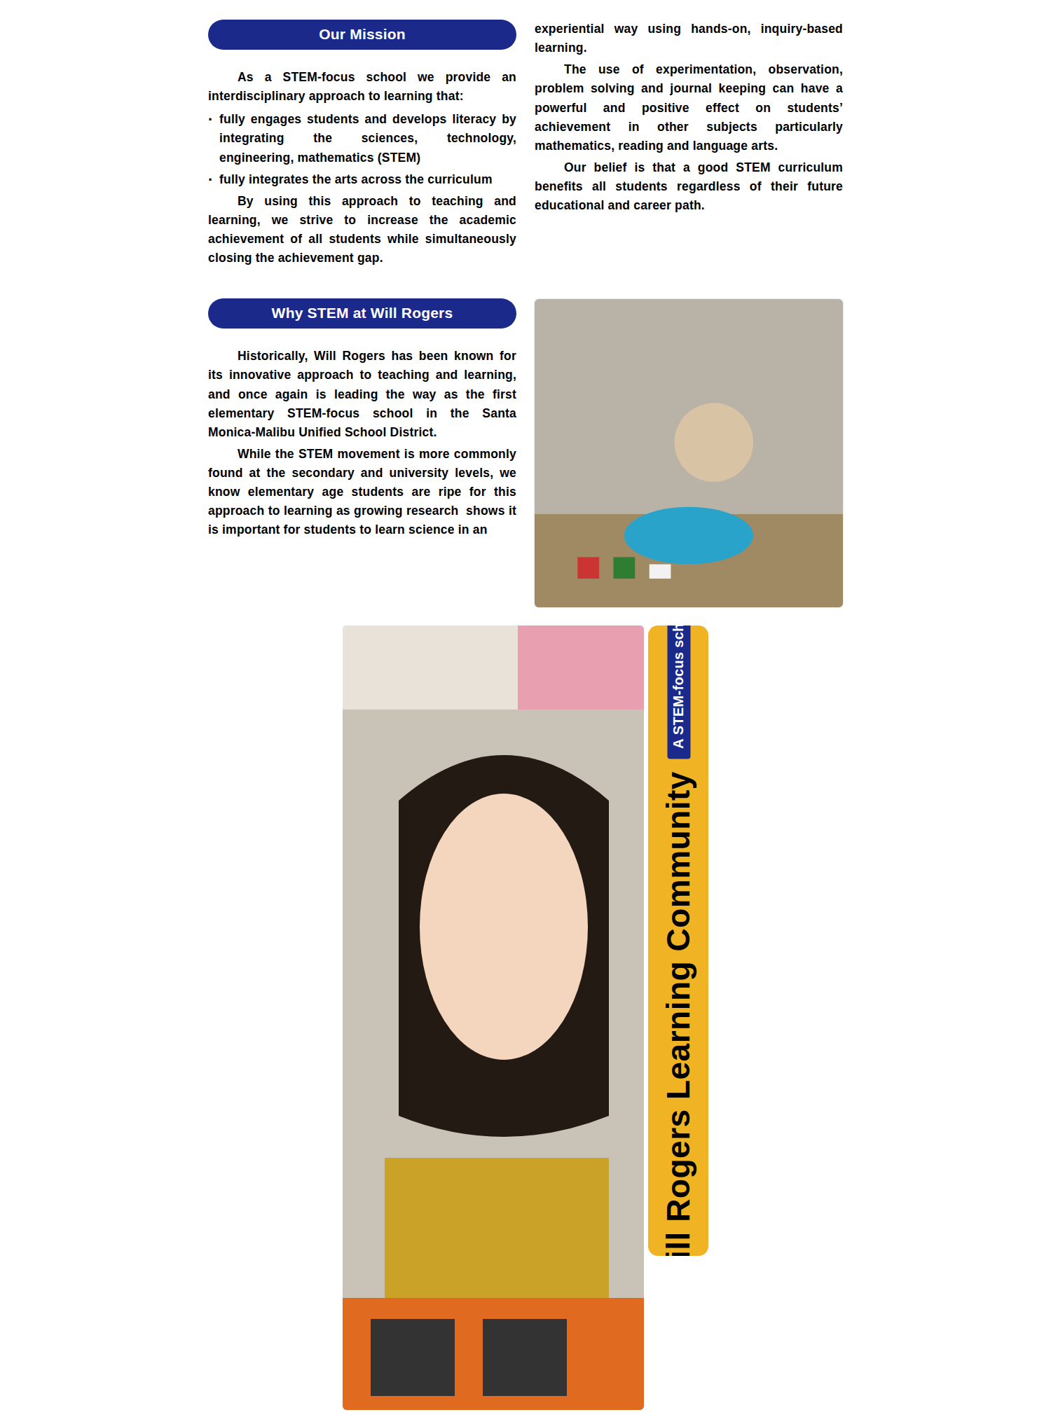Our Mission
As a STEM-focus school we provide an interdisciplinary approach to learning that:
fully engages students and develops literacy by integrating the sciences, technology, engineering, mathematics (STEM)
fully integrates the arts across the curriculum
By using this approach to teaching and learning, we strive to increase the academic achievement of all students while simultaneously closing the achievement gap.
Why STEM at Will Rogers
Historically, Will Rogers has been known for its innovative approach to teaching and learning, and once again is leading the way as the first elementary STEM-focus school in the Santa Monica-Malibu Unified School District.
While the STEM movement is more commonly found at the secondary and university levels, we know elementary age students are ripe for this approach to learning as growing research shows it is important for students to learn science in an
experiential way using hands-on, inquiry-based learning.
The use of experimentation, observation, problem solving and journal keeping can have a powerful and positive effect on students’ achievement in other subjects particularly mathematics, reading and language arts.
Our belief is that a good STEM curriculum benefits all students regardless of their future educational and career path.
Will Rogers Learning Community A STEM-focus school